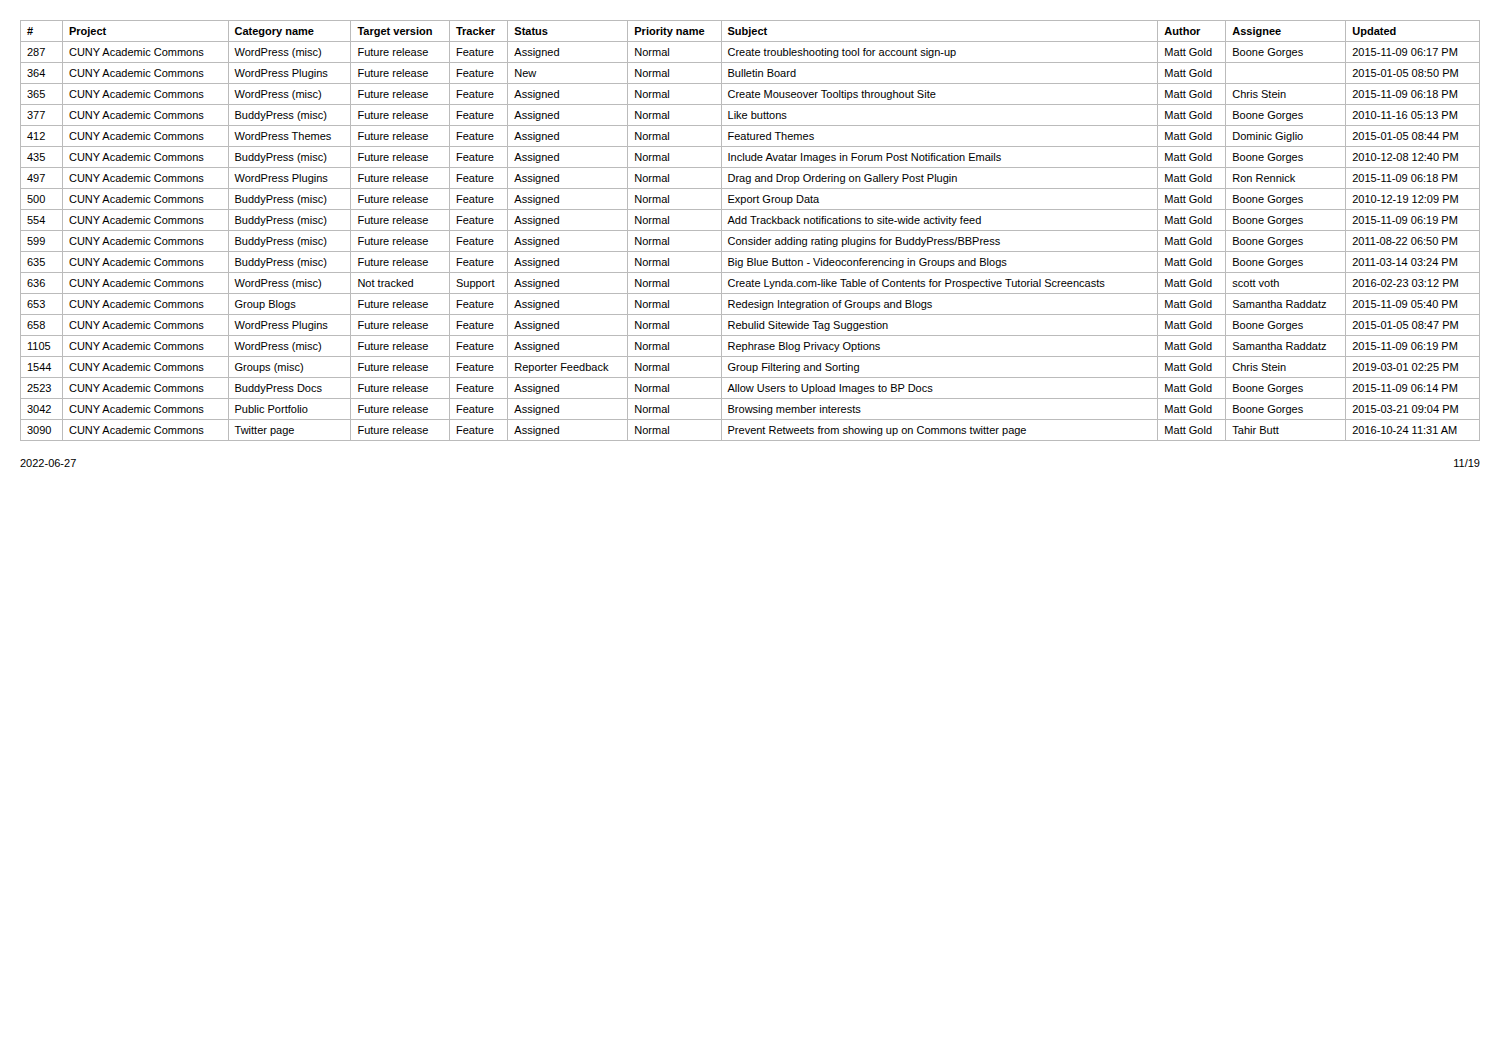| # | Project | Category name | Target version | Tracker | Status | Priority name | Subject | Author | Assignee | Updated |
| --- | --- | --- | --- | --- | --- | --- | --- | --- | --- | --- |
| 287 | CUNY Academic Commons | WordPress (misc) | Future release | Feature | Assigned | Normal | Create troubleshooting tool for account sign-up | Matt Gold | Boone Gorges | 2015-11-09 06:17 PM |
| 364 | CUNY Academic Commons | WordPress Plugins | Future release | Feature | New | Normal | Bulletin Board | Matt Gold | | 2015-01-05 08:50 PM |
| 365 | CUNY Academic Commons | WordPress (misc) | Future release | Feature | Assigned | Normal | Create Mouseover Tooltips throughout Site | Matt Gold | Chris Stein | 2015-11-09 06:18 PM |
| 377 | CUNY Academic Commons | BuddyPress (misc) | Future release | Feature | Assigned | Normal | Like buttons | Matt Gold | Boone Gorges | 2010-11-16 05:13 PM |
| 412 | CUNY Academic Commons | WordPress Themes | Future release | Feature | Assigned | Normal | Featured Themes | Matt Gold | Dominic Giglio | 2015-01-05 08:44 PM |
| 435 | CUNY Academic Commons | BuddyPress (misc) | Future release | Feature | Assigned | Normal | Include Avatar Images in Forum Post Notification Emails | Matt Gold | Boone Gorges | 2010-12-08 12:40 PM |
| 497 | CUNY Academic Commons | WordPress Plugins | Future release | Feature | Assigned | Normal | Drag and Drop Ordering on Gallery Post Plugin | Matt Gold | Ron Rennick | 2015-11-09 06:18 PM |
| 500 | CUNY Academic Commons | BuddyPress (misc) | Future release | Feature | Assigned | Normal | Export Group Data | Matt Gold | Boone Gorges | 2010-12-19 12:09 PM |
| 554 | CUNY Academic Commons | BuddyPress (misc) | Future release | Feature | Assigned | Normal | Add Trackback notifications to site-wide activity feed | Matt Gold | Boone Gorges | 2015-11-09 06:19 PM |
| 599 | CUNY Academic Commons | BuddyPress (misc) | Future release | Feature | Assigned | Normal | Consider adding rating plugins for BuddyPress/BBPress | Matt Gold | Boone Gorges | 2011-08-22 06:50 PM |
| 635 | CUNY Academic Commons | BuddyPress (misc) | Future release | Feature | Assigned | Normal | Big Blue Button - Videoconferencing in Groups and Blogs | Matt Gold | Boone Gorges | 2011-03-14 03:24 PM |
| 636 | CUNY Academic Commons | WordPress (misc) | Not tracked | Support | Assigned | Normal | Create Lynda.com-like Table of Contents for Prospective Tutorial Screencasts | Matt Gold | scott voth | 2016-02-23 03:12 PM |
| 653 | CUNY Academic Commons | Group Blogs | Future release | Feature | Assigned | Normal | Redesign Integration of Groups and Blogs | Matt Gold | Samantha Raddatz | 2015-11-09 05:40 PM |
| 658 | CUNY Academic Commons | WordPress Plugins | Future release | Feature | Assigned | Normal | Rebulid Sitewide Tag Suggestion | Matt Gold | Boone Gorges | 2015-01-05 08:47 PM |
| 1105 | CUNY Academic Commons | WordPress (misc) | Future release | Feature | Assigned | Normal | Rephrase Blog Privacy Options | Matt Gold | Samantha Raddatz | 2015-11-09 06:19 PM |
| 1544 | CUNY Academic Commons | Groups (misc) | Future release | Feature | Reporter Feedback | Normal | Group Filtering and Sorting | Matt Gold | Chris Stein | 2019-03-01 02:25 PM |
| 2523 | CUNY Academic Commons | BuddyPress Docs | Future release | Feature | Assigned | Normal | Allow Users to Upload Images to BP Docs | Matt Gold | Boone Gorges | 2015-11-09 06:14 PM |
| 3042 | CUNY Academic Commons | Public Portfolio | Future release | Feature | Assigned | Normal | Browsing member interests | Matt Gold | Boone Gorges | 2015-03-21 09:04 PM |
| 3090 | CUNY Academic Commons | Twitter page | Future release | Feature | Assigned | Normal | Prevent Retweets from showing up on Commons twitter page | Matt Gold | Tahir Butt | 2016-10-24 11:31 AM |
2022-06-27 11/19